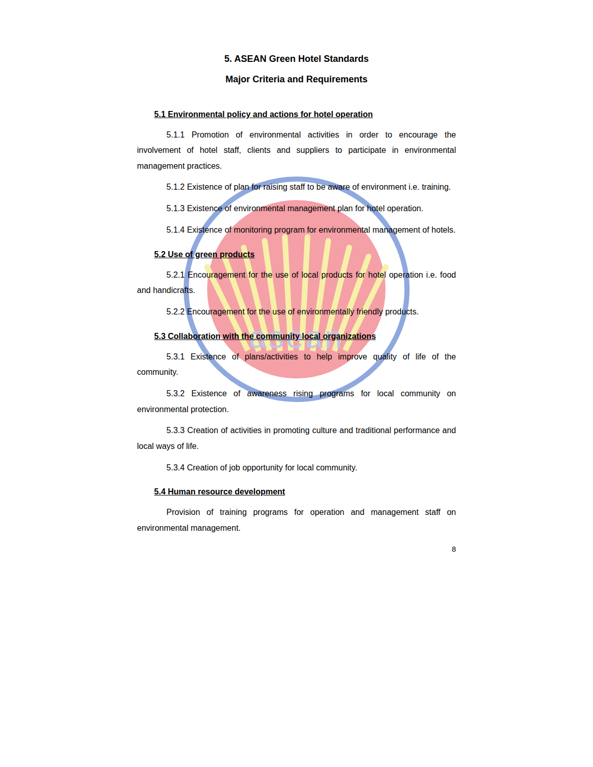asean
5. ASEAN Green Hotel Standards Major Criteria and Requirements
5.1 Environmental policy and actions for hotel operation
5.1.1 Promotion of environmental activities in order to encourage the involvement of hotel staff, clients and suppliers to participate in environmental management practices.
5.1.2 Existence of plan for raising staff to be aware of environment i.e. training.
5.1.3 Existence of environmental management plan for hotel operation.
5.1.4 Existence of monitoring program for environmental management of hotels.
5.2 Use of green products
5.2.1 Encouragement for the use of local products for hotel operation i.e. food and handicrafts.
5.2.2 Encouragement for the use of environmentally friendly products.
5.3 Collaboration with the community local organizations
5.3.1 Existence of plans/activities to help improve quality of life of the community.
5.3.2 Existence of awareness rising programs for local community on environmental protection.
5.3.3 Creation of activities in promoting culture and traditional performance and local ways of life.
5.3.4 Creation of job opportunity for local community.
5.4 Human resource development
Provision of training programs for operation and management staff on environmental management.
8